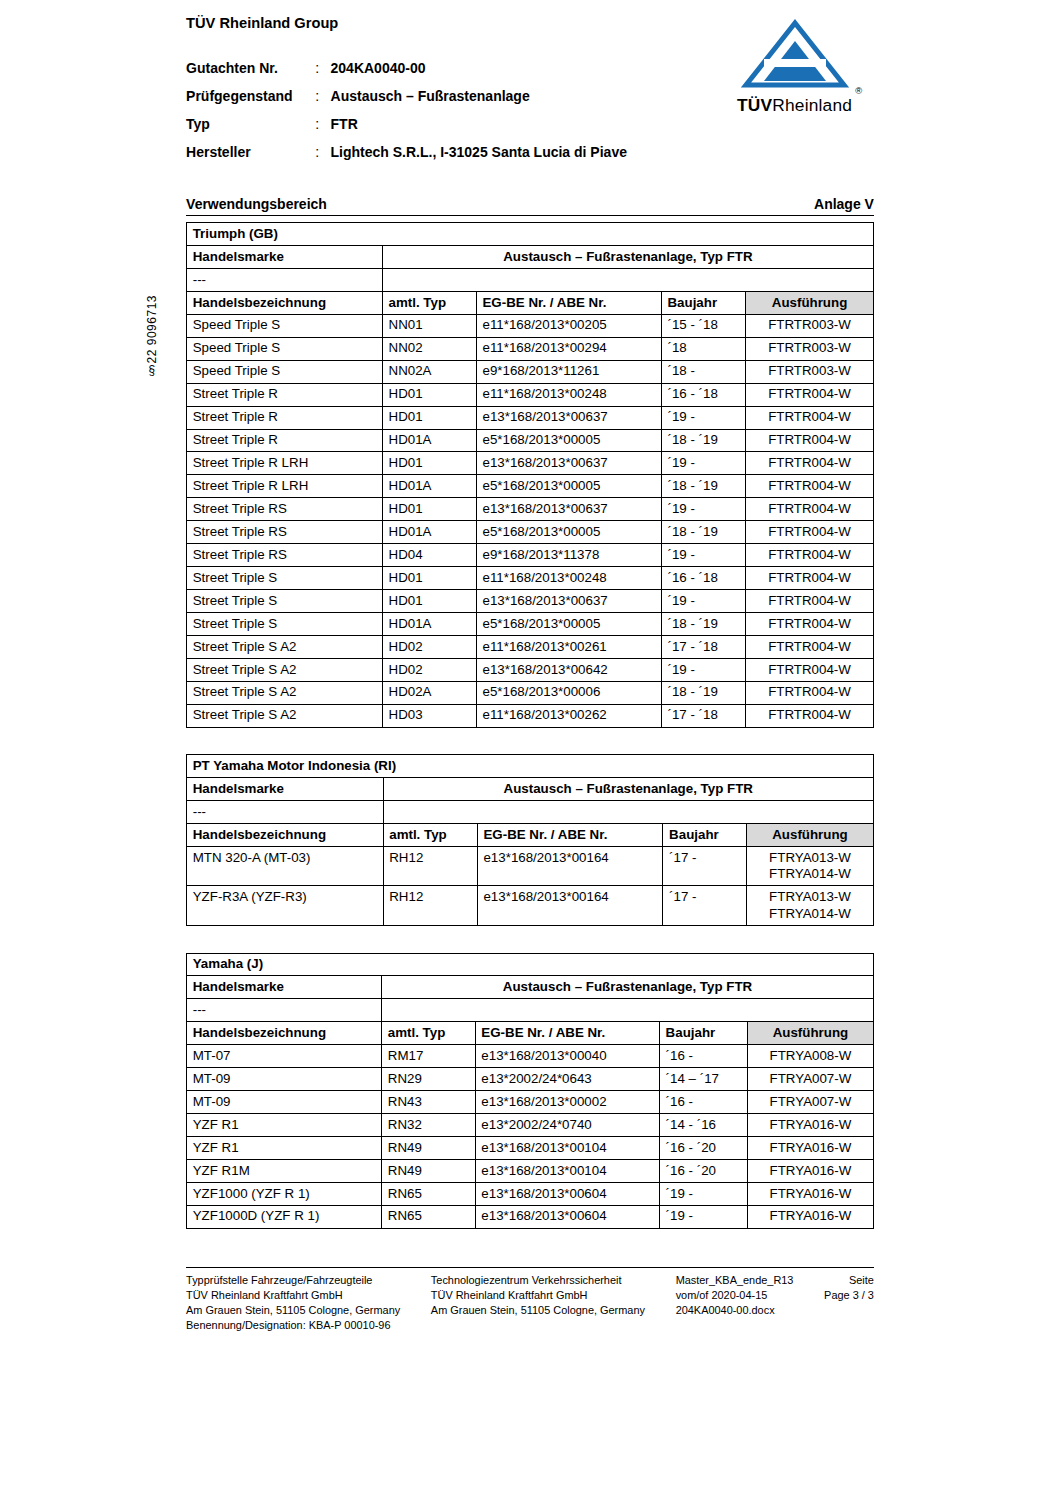§22 9096713
TÜV Rheinland Group
| Gutachten Nr. | : | 204KA0040-00 |
| Prüfgegenstand | : | Austausch – Fußrastenanlage |
| Typ | : | FTR |
| Hersteller | : | Lightech S.R.L., I-31025 Santa Lucia di Piave |
TÜVRheinland®
Verwendungsbereich Anlage V
| Triumph (GB) |
| Handelsmarke | Austausch – Fußrastenanlage, Typ FTR |
| --- | |
| Handelsbezeichnung | amtl. Typ | EG-BE Nr. / ABE Nr. | Baujahr | Ausführung |
| Speed Triple S | NN01 | e11*168/2013*00205 | ´15 - ´18 | FTRTR003-W |
| Speed Triple S | NN02 | e11*168/2013*00294 | ´18 | FTRTR003-W |
| Speed Triple S | NN02A | e9*168/2013*11261 | ´18 - | FTRTR003-W |
| Street Triple R | HD01 | e11*168/2013*00248 | ´16 - ´18 | FTRTR004-W |
| Street Triple R | HD01 | e13*168/2013*00637 | ´19 - | FTRTR004-W |
| Street Triple R | HD01A | e5*168/2013*00005 | ´18 - ´19 | FTRTR004-W |
| Street Triple R LRH | HD01 | e13*168/2013*00637 | ´19 - | FTRTR004-W |
| Street Triple R LRH | HD01A | e5*168/2013*00005 | ´18 - ´19 | FTRTR004-W |
| Street Triple RS | HD01 | e13*168/2013*00637 | ´19 - | FTRTR004-W |
| Street Triple RS | HD01A | e5*168/2013*00005 | ´18 - ´19 | FTRTR004-W |
| Street Triple RS | HD04 | e9*168/2013*11378 | ´19 - | FTRTR004-W |
| Street Triple S | HD01 | e11*168/2013*00248 | ´16 - ´18 | FTRTR004-W |
| Street Triple S | HD01 | e13*168/2013*00637 | ´19 - | FTRTR004-W |
| Street Triple S | HD01A | e5*168/2013*00005 | ´18 - ´19 | FTRTR004-W |
| Street Triple S A2 | HD02 | e11*168/2013*00261 | ´17 - ´18 | FTRTR004-W |
| Street Triple S A2 | HD02 | e13*168/2013*00642 | ´19 - | FTRTR004-W |
| Street Triple S A2 | HD02A | e5*168/2013*00006 | ´18 - ´19 | FTRTR004-W |
| Street Triple S A2 | HD03 | e11*168/2013*00262 | ´17 - ´18 | FTRTR004-W |
| PT Yamaha Motor Indonesia (RI) |
| Handelsmarke | Austausch – Fußrastenanlage, Typ FTR |
| --- | |
| Handelsbezeichnung | amtl. Typ | EG-BE Nr. / ABE Nr. | Baujahr | Ausführung |
| MTN 320-A (MT-03) | RH12 | e13*168/2013*00164 | ´17 - | FTRYA013-W FTRYA014-W |
| YZF-R3A (YZF-R3) | RH12 | e13*168/2013*00164 | ´17 - | FTRYA013-W FTRYA014-W |
| Yamaha (J) |
| Handelsmarke | Austausch – Fußrastenanlage, Typ FTR |
| --- | |
| Handelsbezeichnung | amtl. Typ | EG-BE Nr. / ABE Nr. | Baujahr | Ausführung |
| MT-07 | RM17 | e13*168/2013*00040 | ´16 - | FTRYA008-W |
| MT-09 | RN29 | e13*2002/24*0643 | ´14 – ´17 | FTRYA007-W |
| MT-09 | RN43 | e13*168/2013*00002 | ´16 - | FTRYA007-W |
| YZF R1 | RN32 | e13*2002/24*0740 | ´14 - ´16 | FTRYA016-W |
| YZF R1 | RN49 | e13*168/2013*00104 | ´16 - ´20 | FTRYA016-W |
| YZF R1M | RN49 | e13*168/2013*00104 | ´16 - ´20 | FTRYA016-W |
| YZF1000 (YZF R 1) | RN65 | e13*168/2013*00604 | ´19 - | FTRYA016-W |
| YZF1000D (YZF R 1) | RN65 | e13*168/2013*00604 | ´19 - | FTRYA016-W |
Typprüfstelle Fahrzeuge/Fahrzeugteile
TÜV Rheinland Kraftfahrt GmbH
Am Grauen Stein, 51105 Cologne, Germany
Benennung/Designation: KBA-P 00010-96
Technologiezentrum Verkehrssicherheit
TÜV Rheinland Kraftfahrt GmbH
Am Grauen Stein, 51105 Cologne, Germany
Master_KBA_ende_R13
vom/of 2020-04-15
204KA0040-00.docx
Seite
Page 3 / 3